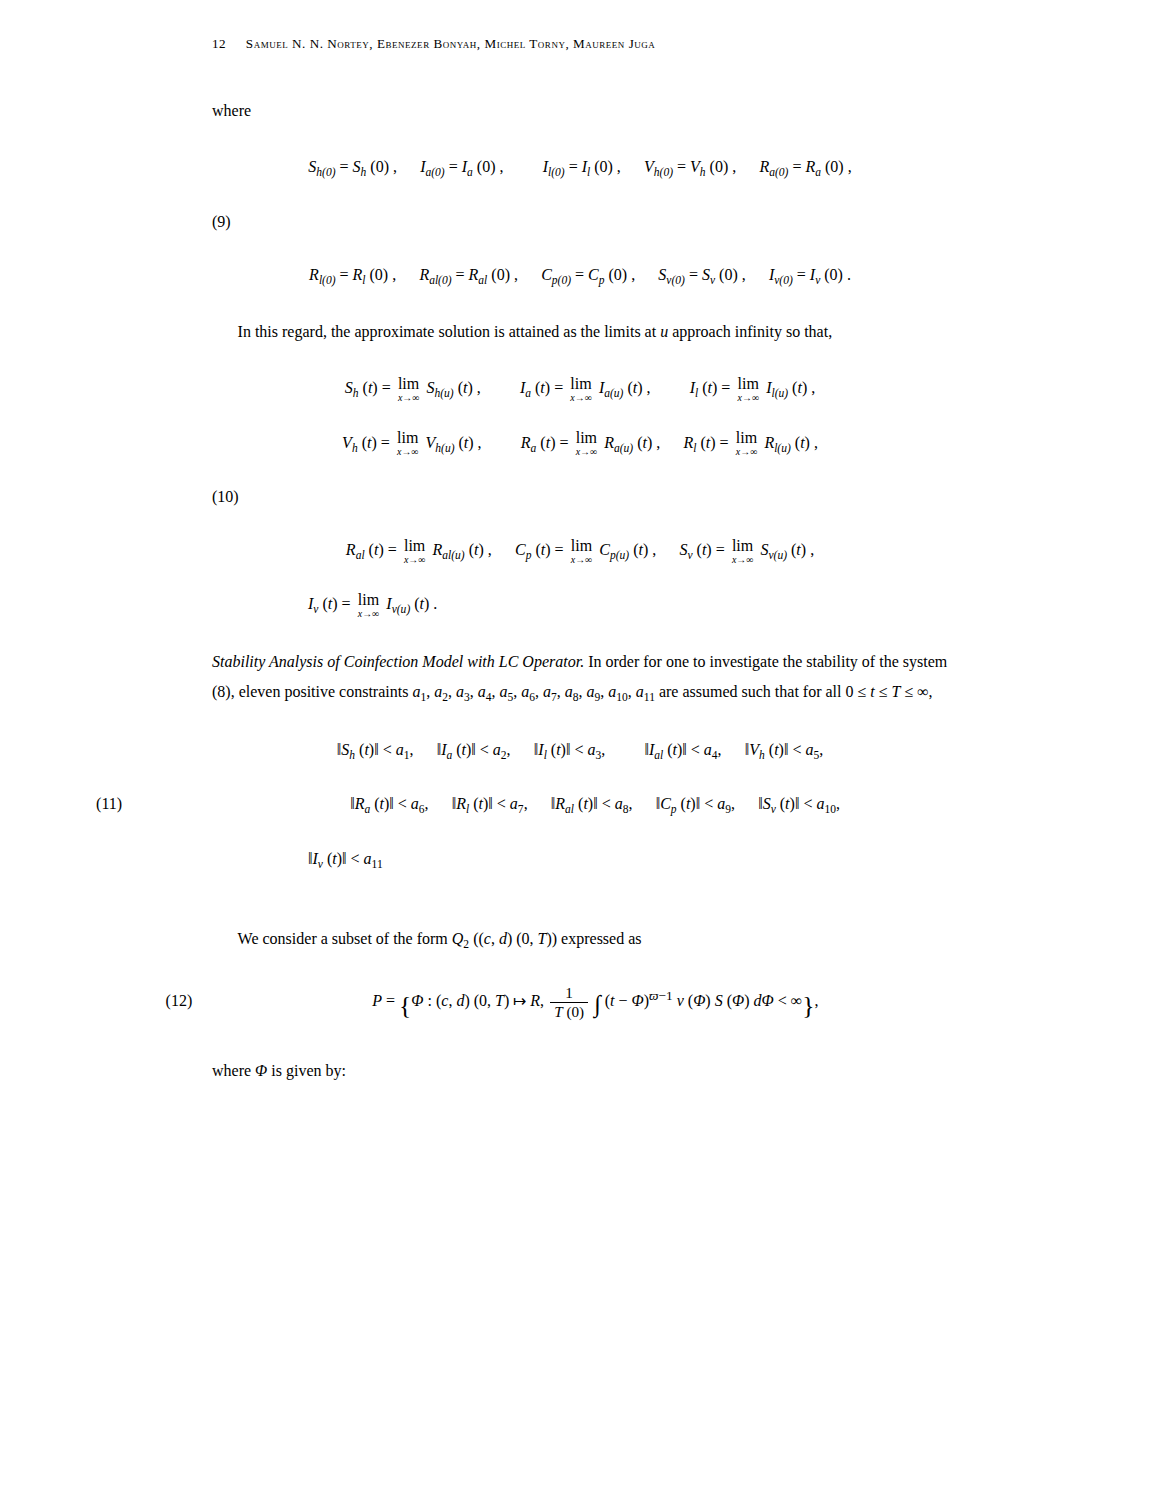12 Samuel N. N. Nortey, Ebenezer Bonyah, Michel Torny, Maureen Juga
where
Sh(0) = Sh (0) , Ia(0) = Ia (0) , Il(0) = Il (0) , Vh(0) = Vh (0) , Ra(0) = Ra (0) ,
(9)
Rl(0) = Rl (0) , Ral(0) = Ral (0) , Cp(0) = Cp (0) , Sv(0) = Sv (0) , Iv(0) = Iv (0) .
In this regard, the approximate solution is attained as the limits at u approach infinity so that,
Sh (t) = lim x→∞ Sh(u) (t) , Ia (t) = lim x→∞ Ia(u) (t) , Il (t) = lim x→∞ Il(u) (t) ,
Vh (t) = lim x→∞ Vh(u) (t) , Ra (t) = lim x→∞ Ra(u) (t) , Rl (t) = lim x→∞ Rl(u) (t) ,
(10)
Ral (t) = lim x→∞ Ral(u) (t) , Cp (t) = lim x→∞ Cp(u) (t) , Sv (t) = lim x→∞ Sv(u) (t) ,
Iv (t) = lim x→∞ Iv(u) (t) .
Stability Analysis of Coinfection Model with LC Operator. In order for one to investigate the stability of the system (8), eleven positive constraints a1, a2, a3, a4, a5, a6, a7, a8, a9, a10, a11 are assumed such that for all 0 ≤ t ≤ T ≤ ∞,
‖Sh (t)‖ < a1, ‖Ia (t)‖ < a2, ‖Il (t)‖ < a3, ‖Ial (t)‖ < a4, ‖Vh (t)‖ < a5,
(11) ‖Ra (t)‖ < a6, ‖Rl (t)‖ < a7, ‖Ral (t)‖ < a8, ‖Cp (t)‖ < a9, ‖Sv (t)‖ < a10,
‖Iv (t)‖ < a11
We consider a subset of the form Q2 ((c, d) (0, T)) expressed as
(12) P = {Φ : (c, d) (0, T) ↦ R, 1 T (0) ∫ (t − Φ)ϖ−1 v (Φ) S (Φ) dΦ < ∞},
where Φ is given by: